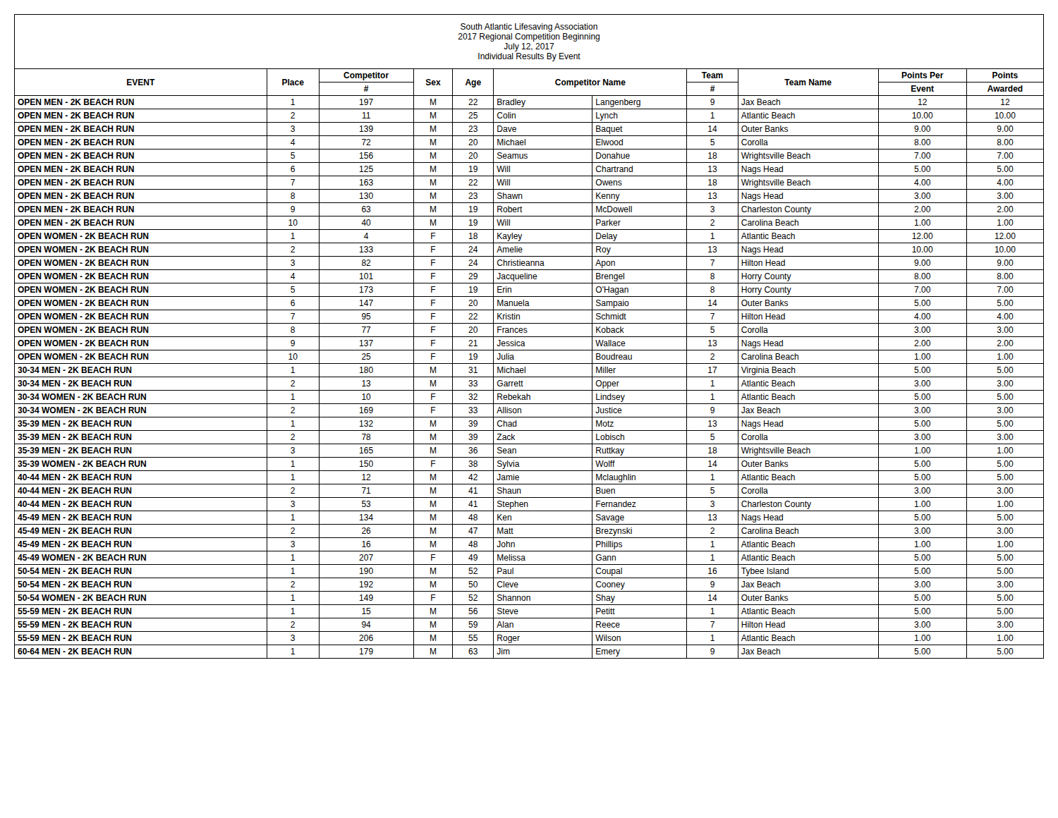South Atlantic Lifesaving Association 2017 Regional Competition Beginning July 12, 2017 Individual Results By Event
| EVENT | Place | Competitor | Sex | Age | Competitor Name | Team | Team Name | Points Per | Points |
| --- | --- | --- | --- | --- | --- | --- | --- | --- | --- |
| # | # | Event | Awarded |
| OPEN MEN - 2K BEACH RUN | 1 | 197 | M | 22 | Bradley | Langenberg | 9 | Jax Beach | 12 | 12 |
| OPEN MEN - 2K BEACH RUN | 2 | 11 | M | 25 | Colin | Lynch | 1 | Atlantic Beach | 10.00 | 10.00 |
| OPEN MEN - 2K BEACH RUN | 3 | 139 | M | 23 | Dave | Baquet | 14 | Outer Banks | 9.00 | 9.00 |
| OPEN MEN - 2K BEACH RUN | 4 | 72 | M | 20 | Michael | Elwood | 5 | Corolla | 8.00 | 8.00 |
| OPEN MEN - 2K BEACH RUN | 5 | 156 | M | 20 | Seamus | Donahue | 18 | Wrightsville Beach | 7.00 | 7.00 |
| OPEN MEN - 2K BEACH RUN | 6 | 125 | M | 19 | Will | Chartrand | 13 | Nags Head | 5.00 | 5.00 |
| OPEN MEN - 2K BEACH RUN | 7 | 163 | M | 22 | Will | Owens | 18 | Wrightsville Beach | 4.00 | 4.00 |
| OPEN MEN - 2K BEACH RUN | 8 | 130 | M | 23 | Shawn | Kenny | 13 | Nags Head | 3.00 | 3.00 |
| OPEN MEN - 2K BEACH RUN | 9 | 63 | M | 19 | Robert | McDowell | 3 | Charleston County | 2.00 | 2.00 |
| OPEN MEN - 2K BEACH RUN | 10 | 40 | M | 19 | Will | Parker | 2 | Carolina Beach | 1.00 | 1.00 |
| OPEN WOMEN - 2K BEACH RUN | 1 | 4 | F | 18 | Kayley | Delay | 1 | Atlantic Beach | 12.00 | 12.00 |
| OPEN WOMEN - 2K BEACH RUN | 2 | 133 | F | 24 | Amelie | Roy | 13 | Nags Head | 10.00 | 10.00 |
| OPEN WOMEN - 2K BEACH RUN | 3 | 82 | F | 24 | Christieanna | Apon | 7 | Hilton Head | 9.00 | 9.00 |
| OPEN WOMEN - 2K BEACH RUN | 4 | 101 | F | 29 | Jacqueline | Brengel | 8 | Horry County | 8.00 | 8.00 |
| OPEN WOMEN - 2K BEACH RUN | 5 | 173 | F | 19 | Erin | O'Hagan | 8 | Horry County | 7.00 | 7.00 |
| OPEN WOMEN - 2K BEACH RUN | 6 | 147 | F | 20 | Manuela | Sampaio | 14 | Outer Banks | 5.00 | 5.00 |
| OPEN WOMEN - 2K BEACH RUN | 7 | 95 | F | 22 | Kristin | Schmidt | 7 | Hilton Head | 4.00 | 4.00 |
| OPEN WOMEN - 2K BEACH RUN | 8 | 77 | F | 20 | Frances | Koback | 5 | Corolla | 3.00 | 3.00 |
| OPEN WOMEN - 2K BEACH RUN | 9 | 137 | F | 21 | Jessica | Wallace | 13 | Nags Head | 2.00 | 2.00 |
| OPEN WOMEN - 2K BEACH RUN | 10 | 25 | F | 19 | Julia | Boudreau | 2 | Carolina Beach | 1.00 | 1.00 |
| 30-34 MEN - 2K BEACH RUN | 1 | 180 | M | 31 | Michael | Miller | 17 | Virginia Beach | 5.00 | 5.00 |
| 30-34 MEN - 2K BEACH RUN | 2 | 13 | M | 33 | Garrett | Opper | 1 | Atlantic Beach | 3.00 | 3.00 |
| 30-34 WOMEN - 2K BEACH RUN | 1 | 10 | F | 32 | Rebekah | Lindsey | 1 | Atlantic Beach | 5.00 | 5.00 |
| 30-34 WOMEN - 2K BEACH RUN | 2 | 169 | F | 33 | Allison | Justice | 9 | Jax Beach | 3.00 | 3.00 |
| 35-39 MEN - 2K BEACH RUN | 1 | 132 | M | 39 | Chad | Motz | 13 | Nags Head | 5.00 | 5.00 |
| 35-39 MEN - 2K BEACH RUN | 2 | 78 | M | 39 | Zack | Lobisch | 5 | Corolla | 3.00 | 3.00 |
| 35-39 MEN - 2K BEACH RUN | 3 | 165 | M | 36 | Sean | Ruttkay | 18 | Wrightsville Beach | 1.00 | 1.00 |
| 35-39 WOMEN - 2K BEACH RUN | 1 | 150 | F | 38 | Sylvia | Wolff | 14 | Outer Banks | 5.00 | 5.00 |
| 40-44 MEN - 2K BEACH RUN | 1 | 12 | M | 42 | Jamie | Mclaughlin | 1 | Atlantic Beach | 5.00 | 5.00 |
| 40-44 MEN - 2K BEACH RUN | 2 | 71 | M | 41 | Shaun | Buen | 5 | Corolla | 3.00 | 3.00 |
| 40-44 MEN - 2K BEACH RUN | 3 | 53 | M | 41 | Stephen | Fernandez | 3 | Charleston County | 1.00 | 1.00 |
| 45-49 MEN - 2K BEACH RUN | 1 | 134 | M | 48 | Ken | Savage | 13 | Nags Head | 5.00 | 5.00 |
| 45-49 MEN - 2K BEACH RUN | 2 | 26 | M | 47 | Matt | Brezynski | 2 | Carolina Beach | 3.00 | 3.00 |
| 45-49 MEN - 2K BEACH RUN | 3 | 16 | M | 48 | John | Phillips | 1 | Atlantic Beach | 1.00 | 1.00 |
| 45-49 WOMEN - 2K BEACH RUN | 1 | 207 | F | 49 | Melissa | Gann | 1 | Atlantic Beach | 5.00 | 5.00 |
| 50-54 MEN - 2K BEACH RUN | 1 | 190 | M | 52 | Paul | Coupal | 16 | Tybee Island | 5.00 | 5.00 |
| 50-54 MEN - 2K BEACH RUN | 2 | 192 | M | 50 | Cleve | Cooney | 9 | Jax Beach | 3.00 | 3.00 |
| 50-54 WOMEN - 2K BEACH RUN | 1 | 149 | F | 52 | Shannon | Shay | 14 | Outer Banks | 5.00 | 5.00 |
| 55-59 MEN - 2K BEACH RUN | 1 | 15 | M | 56 | Steve | Petitt | 1 | Atlantic Beach | 5.00 | 5.00 |
| 55-59 MEN - 2K BEACH RUN | 2 | 94 | M | 59 | Alan | Reece | 7 | Hilton Head | 3.00 | 3.00 |
| 55-59 MEN - 2K BEACH RUN | 3 | 206 | M | 55 | Roger | Wilson | 1 | Atlantic Beach | 1.00 | 1.00 |
| 60-64 MEN - 2K BEACH RUN | 1 | 179 | M | 63 | Jim | Emery | 9 | Jax Beach | 5.00 | 5.00 |